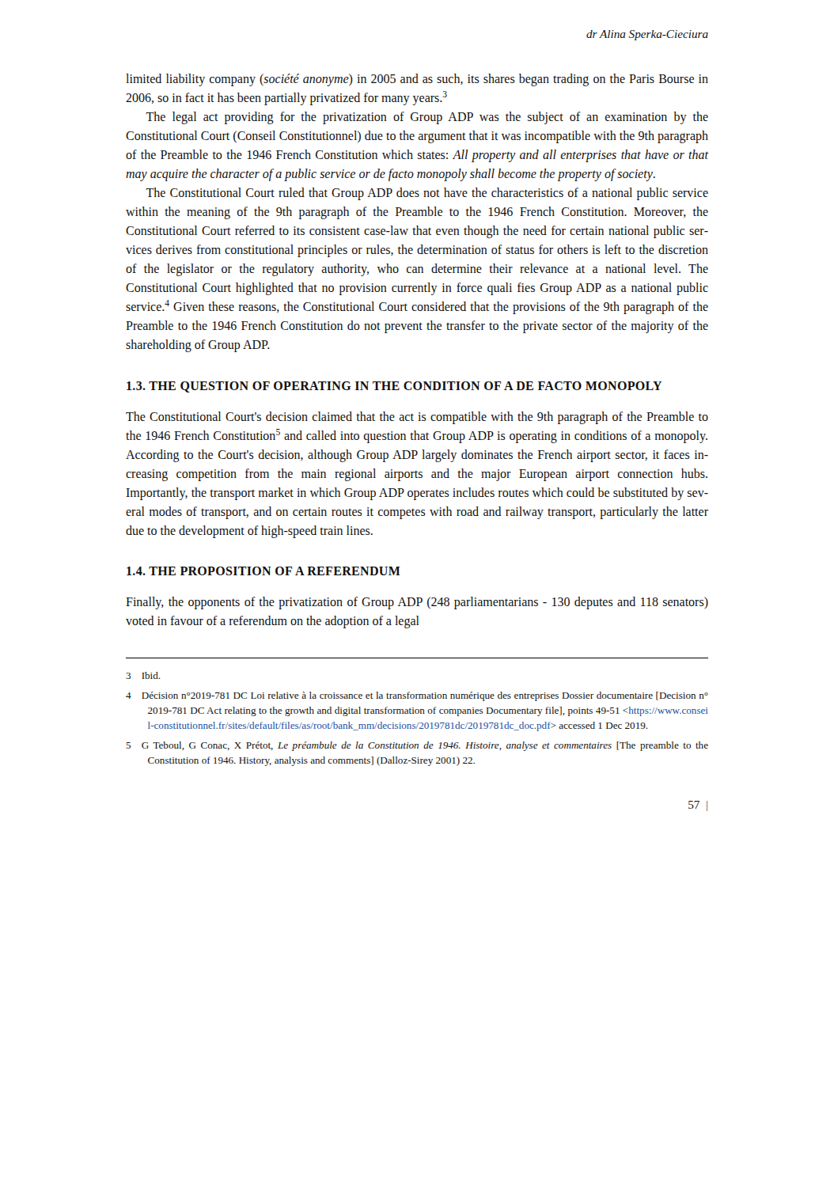dr Alina Sperka-Cieciura
limited liability company (société anonyme) in 2005 and as such, its shares began trading on the Paris Bourse in 2006, so in fact it has been partially privatized for many years.3
The legal act providing for the privatization of Group ADP was the subject of an examination by the Constitutional Court (Conseil Constitutionnel) due to the argument that it was incompatible with the 9th paragraph of the Preamble to the 1946 French Constitution which states: All property and all enterprises that have or that may acquire the character of a public service or de facto monopoly shall become the property of society.
The Constitutional Court ruled that Group ADP does not have the characteristics of a national public service within the meaning of the 9th paragraph of the Preamble to the 1946 French Constitution. Moreover, the Constitutional Court referred to its consistent case-law that even though the need for certain national public services derives from constitutional principles or rules, the determination of status for others is left to the discretion of the legislator or the regulatory authority, who can determine their relevance at a national level. The Constitutional Court highlighted that no provision currently in force quali fies Group ADP as a national public service.4 Given these reasons, the Constitutional Court considered that the provisions of the 9th paragraph of the Preamble to the 1946 French Constitution do not prevent the transfer to the private sector of the majority of the shareholding of Group ADP.
1.3. The question of operating in the condition of a de facto monopoly
The Constitutional Court's decision claimed that the act is compatible with the 9th paragraph of the Preamble to the 1946 French Constitution5 and called into question that Group ADP is operating in conditions of a monopoly. According to the Court's decision, although Group ADP largely dominates the French airport sector, it faces increasing competition from the main regional airports and the major European airport connection hubs. Importantly, the transport market in which Group ADP operates includes routes which could be substituted by several modes of transport, and on certain routes it competes with road and railway transport, particularly the latter due to the development of high-speed train lines.
1.4. The proposition of a referendum
Finally, the opponents of the privatization of Group ADP (248 parliamentarians - 130 deputes and 118 senators) voted in favour of a referendum on the adoption of a legal
3 Ibid.
4 Décision n°2019-781 DC Loi relative à la croissance et la transformation numérique des entreprises Dossier documentaire [Decision n° 2019-781 DC Act relating to the growth and digital transformation of companies Documentary file], points 49-51 <https://www.conseil-constitutionnel.fr/sites/default/files/as/root/bank_mm/decisions/2019781dc/2019781dc_doc.pdf> accessed 1 Dec 2019.
5 G Teboul, G Conac, X Prétot, Le préambule de la Constitution de 1946. Histoire, analyse et commentaires [The preamble to the Constitution of 1946. History, analysis and comments] (Dalloz-Sirey 2001) 22.
57|